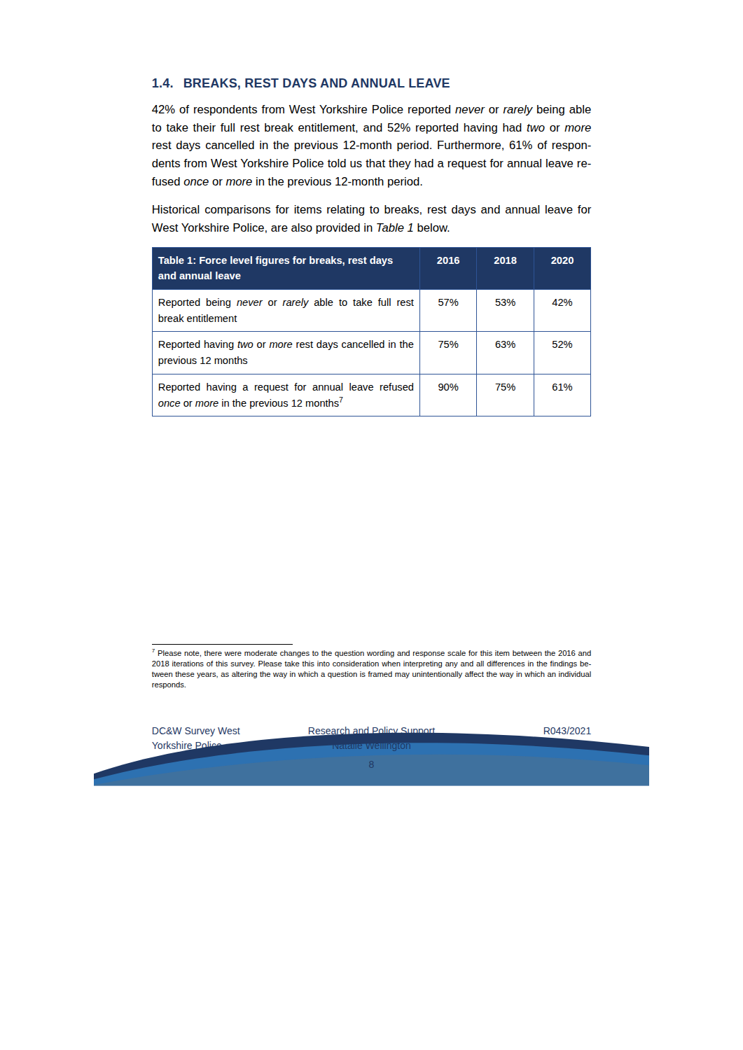1.4. BREAKS, REST DAYS AND ANNUAL LEAVE
42% of respondents from West Yorkshire Police reported never or rarely being able to take their full rest break entitlement, and 52% reported having had two or more rest days cancelled in the previous 12-month period. Furthermore, 61% of respondents from West Yorkshire Police told us that they had a request for annual leave refused once or more in the previous 12-month period.
Historical comparisons for items relating to breaks, rest days and annual leave for West Yorkshire Police, are also provided in Table 1 below.
| Table 1: Force level figures for breaks, rest days and annual leave | 2016 | 2018 | 2020 |
| --- | --- | --- | --- |
| Reported being never or rarely able to take full rest break entitlement | 57% | 53% | 42% |
| Reported having two or more rest days cancelled in the previous 12 months | 75% | 63% | 52% |
| Reported having a request for annual leave refused once or more in the previous 12 months 7 | 90% | 75% | 61% |
7 Please note, there were moderate changes to the question wording and response scale for this item between the 2016 and 2018 iterations of this survey. Please take this into consideration when interpreting any and all differences in the findings between these years, as altering the way in which a question is framed may unintentionally affect the way in which an individual responds.
DC&W Survey West
Yorkshire Police
Research and Policy Support
Natalie Wellington
R043/2021
8